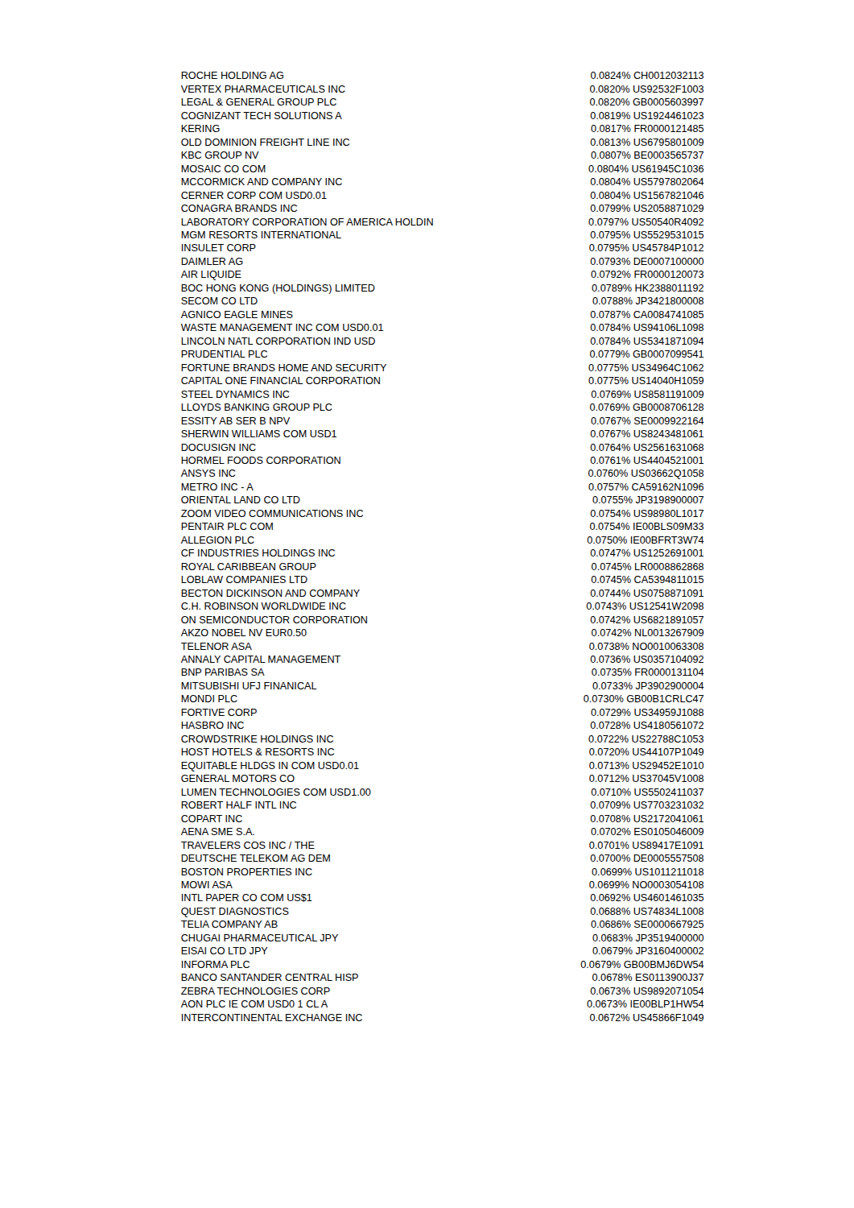| ROCHE HOLDING AG | 0.0824% CH0012032113 |
| VERTEX PHARMACEUTICALS INC | 0.0820% US92532F1003 |
| LEGAL & GENERAL GROUP PLC | 0.0820% GB0005603997 |
| COGNIZANT TECH SOLUTIONS A | 0.0819% US1924461023 |
| KERING | 0.0817% FR0000121485 |
| OLD DOMINION FREIGHT LINE INC | 0.0813% US6795801009 |
| KBC GROUP NV | 0.0807% BE0003565737 |
| MOSAIC CO COM | 0.0804% US61945C1036 |
| MCCORMICK AND COMPANY INC | 0.0804% US5797802064 |
| CERNER CORP COM USD0.01 | 0.0804% US1567821046 |
| CONAGRA BRANDS INC | 0.0799% US2058871029 |
| LABORATORY CORPORATION OF AMERICA HOLDIN | 0.0797% US50540R4092 |
| MGM RESORTS INTERNATIONAL | 0.0795% US5529531015 |
| INSULET CORP | 0.0795% US45784P1012 |
| DAIMLER AG | 0.0793% DE0007100000 |
| AIR LIQUIDE | 0.0792% FR0000120073 |
| BOC HONG KONG (HOLDINGS) LIMITED | 0.0789% HK2388011192 |
| SECOM CO LTD | 0.0788% JP3421800008 |
| AGNICO EAGLE MINES | 0.0787% CA0084741085 |
| WASTE MANAGEMENT INC COM USD0.01 | 0.0784% US94106L1098 |
| LINCOLN NATL CORPORATION IND USD | 0.0784% US5341871094 |
| PRUDENTIAL PLC | 0.0779% GB0007099541 |
| FORTUNE BRANDS HOME AND SECURITY | 0.0775% US34964C1062 |
| CAPITAL ONE FINANCIAL CORPORATION | 0.0775% US14040H1059 |
| STEEL DYNAMICS INC | 0.0769% US8581191009 |
| LLOYDS BANKING GROUP PLC | 0.0769% GB0008706128 |
| ESSITY AB SER B NPV | 0.0767% SE0009922164 |
| SHERWIN WILLIAMS COM USD1 | 0.0767% US8243481061 |
| DOCUSIGN INC | 0.0764% US2561631068 |
| HORMEL FOODS CORPORATION | 0.0761% US4404521001 |
| ANSYS INC | 0.0760% US03662Q1058 |
| METRO INC - A | 0.0757% CA59162N1096 |
| ORIENTAL LAND CO LTD | 0.0755% JP3198900007 |
| ZOOM VIDEO COMMUNICATIONS INC | 0.0754% US98980L1017 |
| PENTAIR PLC COM | 0.0754% IE00BLS09M33 |
| ALLEGION PLC | 0.0750% IE00BFRT3W74 |
| CF INDUSTRIES HOLDINGS INC | 0.0747% US1252691001 |
| ROYAL CARIBBEAN GROUP | 0.0745% LR0008862868 |
| LOBLAW COMPANIES LTD | 0.0745% CA5394811015 |
| BECTON DICKINSON AND COMPANY | 0.0744% US0758871091 |
| C.H. ROBINSON WORLDWIDE INC | 0.0743% US12541W2098 |
| ON SEMICONDUCTOR CORPORATION | 0.0742% US6821891057 |
| AKZO NOBEL NV EUR0.50 | 0.0742% NL0013267909 |
| TELENOR ASA | 0.0738% NO0010063308 |
| ANNALY CAPITAL MANAGEMENT | 0.0736% US0357104092 |
| BNP PARIBAS SA | 0.0735% FR0000131104 |
| MITSUBISHI UFJ FINANICAL | 0.0733% JP3902900004 |
| MONDI PLC | 0.0730% GB00B1CRLC47 |
| FORTIVE CORP | 0.0729% US34959J1088 |
| HASBRO INC | 0.0728% US4180561072 |
| CROWDSTRIKE HOLDINGS INC | 0.0722% US22788C1053 |
| HOST HOTELS & RESORTS INC | 0.0720% US44107P1049 |
| EQUITABLE HLDGS IN COM USD0.01 | 0.0713% US29452E1010 |
| GENERAL MOTORS CO | 0.0712% US37045V1008 |
| LUMEN TECHNOLOGIES COM USD1.00 | 0.0710% US5502411037 |
| ROBERT HALF INTL INC | 0.0709% US7703231032 |
| COPART INC | 0.0708% US2172041061 |
| AENA SME S.A. | 0.0702% ES0105046009 |
| TRAVELERS COS INC / THE | 0.0701% US89417E1091 |
| DEUTSCHE TELEKOM AG DEM | 0.0700% DE0005557508 |
| BOSTON PROPERTIES INC | 0.0699% US1011211018 |
| MOWI ASA | 0.0699% NO0003054108 |
| INTL PAPER CO COM US$1 | 0.0692% US4601461035 |
| QUEST DIAGNOSTICS | 0.0688% US74834L1008 |
| TELIA COMPANY AB | 0.0686% SE0000667925 |
| CHUGAI PHARMACEUTICAL JPY | 0.0683% JP3519400000 |
| EISAI CO LTD JPY | 0.0679% JP3160400002 |
| INFORMA PLC | 0.0679% GB00BMJ6DW54 |
| BANCO SANTANDER CENTRAL HISP | 0.0678% ES0113900J37 |
| ZEBRA TECHNOLOGIES CORP | 0.0673% US9892071054 |
| AON PLC IE COM USD0 1 CL A | 0.0673% IE00BLP1HW54 |
| INTERCONTINENTAL EXCHANGE INC | 0.0672% US45866F1049 |